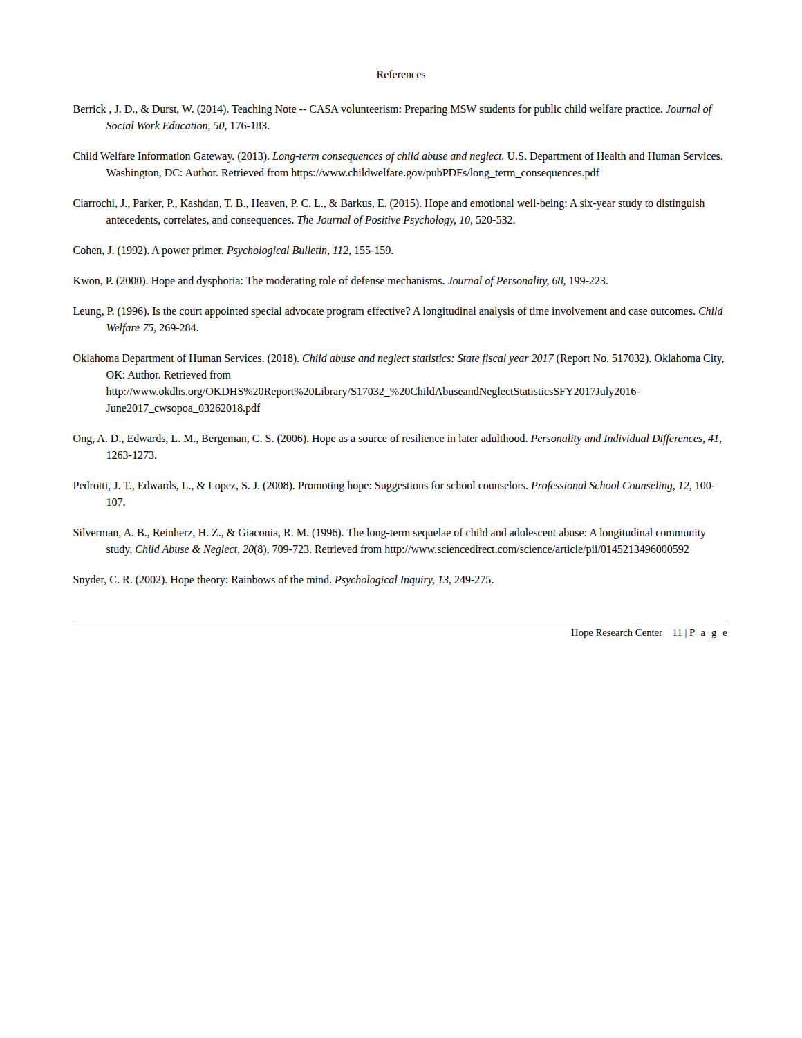References
Berrick , J. D., & Durst, W. (2014). Teaching Note -- CASA volunteerism: Preparing MSW students for public child welfare practice. Journal of Social Work Education, 50, 176-183.
Child Welfare Information Gateway. (2013). Long-term consequences of child abuse and neglect. U.S. Department of Health and Human Services. Washington, DC: Author. Retrieved from https://www.childwelfare.gov/pubPDFs/long_term_consequences.pdf
Ciarrochi, J., Parker, P., Kashdan, T. B., Heaven, P. C. L., & Barkus, E. (2015). Hope and emotional well-being: A six-year study to distinguish antecedents, correlates, and consequences. The Journal of Positive Psychology, 10, 520-532.
Cohen, J. (1992). A power primer. Psychological Bulletin, 112, 155-159.
Kwon, P. (2000). Hope and dysphoria: The moderating role of defense mechanisms. Journal of Personality, 68, 199-223.
Leung, P. (1996). Is the court appointed special advocate program effective? A longitudinal analysis of time involvement and case outcomes. Child Welfare 75, 269-284.
Oklahoma Department of Human Services. (2018). Child abuse and neglect statistics: State fiscal year 2017 (Report No. 517032). Oklahoma City, OK: Author. Retrieved from http://www.okdhs.org/OKDHS%20Report%20Library/S17032_%20ChildAbuseandNeglectStatisticsSFY2017July2016-June2017_cwsopoa_03262018.pdf
Ong, A. D., Edwards, L. M., Bergeman, C. S. (2006). Hope as a source of resilience in later adulthood. Personality and Individual Differences, 41, 1263-1273.
Pedrotti, J. T., Edwards, L., & Lopez, S. J. (2008). Promoting hope: Suggestions for school counselors. Professional School Counseling, 12, 100-107.
Silverman, A. B., Reinherz, H. Z., & Giaconia, R. M. (1996). The long-term sequelae of child and adolescent abuse: A longitudinal community study, Child Abuse & Neglect, 20(8), 709-723. Retrieved from http://www.sciencedirect.com/science/article/pii/0145213496000592
Snyder, C. R. (2002). Hope theory: Rainbows of the mind. Psychological Inquiry, 13, 249-275.
Hope Research Center 11 | P a g e